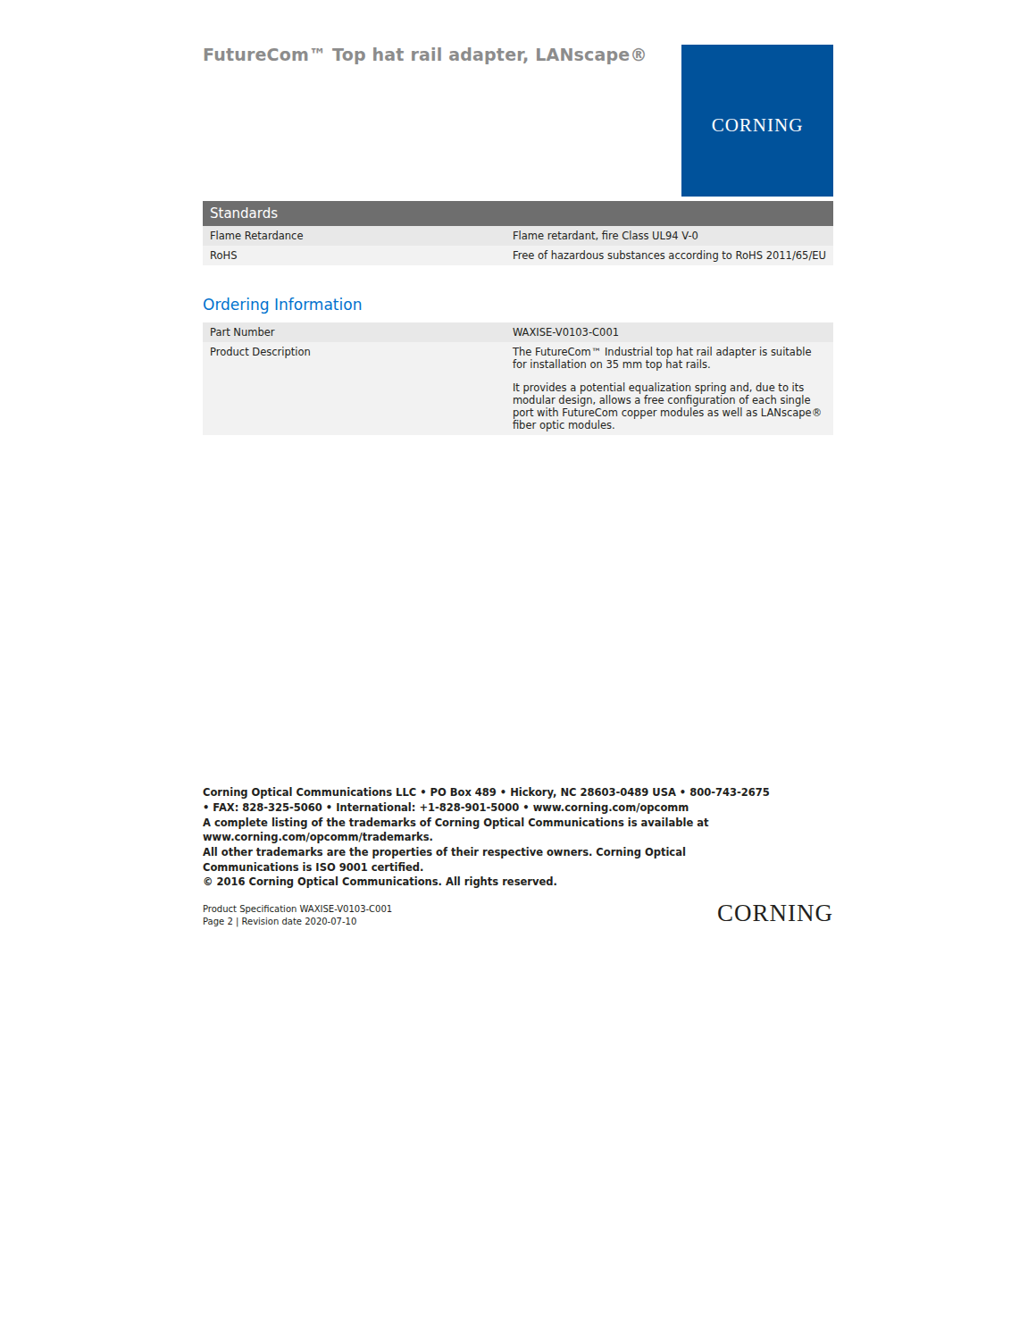FutureCom™ Top hat rail adapter, LANscape®
CORNING
| Standards |
| Flame Retardance | Flame retardant, fire Class UL94 V-0 |
| RoHS | Free of hazardous substances according to RoHS 2011/65/EU |
Ordering Information
| Part Number | WAXISE-V0103-C001 |
| Product Description | The FutureCom™ Industrial top hat rail adapter is suitable for installation on 35 mm top hat rails. It provides a potential equalization spring and, due to its modular design, allows a free configuration of each single port with FutureCom copper modules as well as LANscape® fiber optic modules. |
Corning Optical Communications LLC • PO Box 489 • Hickory, NC 28603-0489 USA • 800-743-2675
• FAX: 828-325-5060 • International: +1-828-901-5000 • www.corning.com/opcomm
A complete listing of the trademarks of Corning Optical Communications is available at
www.corning.com/opcomm/trademarks.
All other trademarks are the properties of their respective owners. Corning Optical
Communications is ISO 9001 certified.
© 2016 Corning Optical Communications. All rights reserved.
Product Specification WAXISE-V0103-C001
Page 2 | Revision date 2020-07-10
CORNING